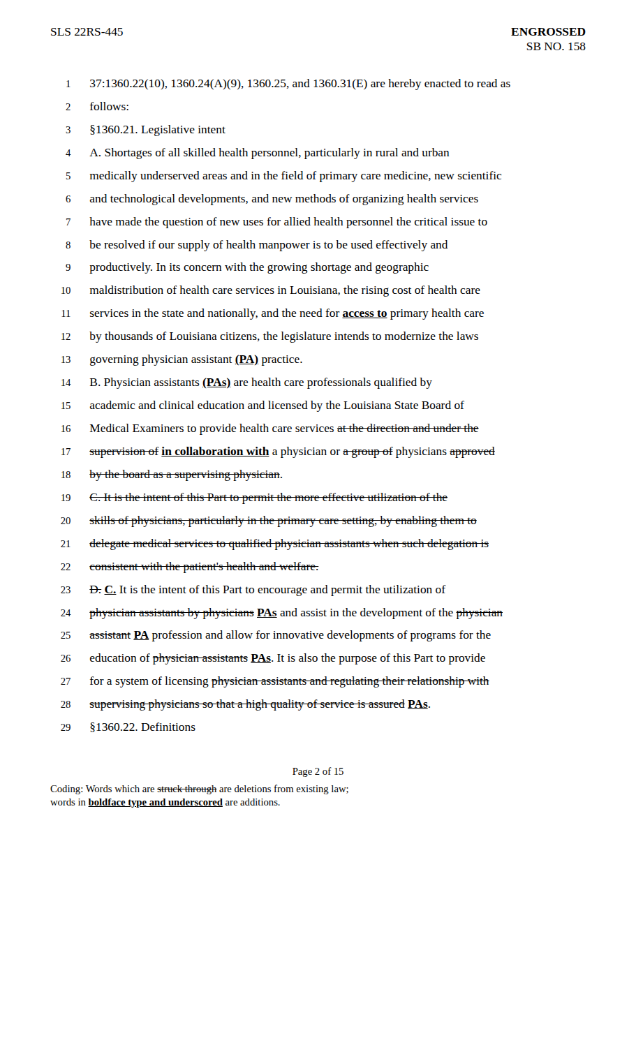SLS 22RS-445
ENGROSSED SB NO. 158
37:1360.22(10), 1360.24(A)(9), 1360.25, and 1360.31(E) are hereby enacted to read as
follows:
§1360.21. Legislative intent
A. Shortages of all skilled health personnel, particularly in rural and urban
medically underserved areas and in the field of primary care medicine, new scientific
and technological developments, and new methods of organizing health services
have made the question of new uses for allied health personnel the critical issue to
be resolved if our supply of health manpower is to be used effectively and
productively. In its concern with the growing shortage and geographic
maldistribution of health care services in Louisiana, the rising cost of health care
services in the state and nationally, and the need for access to primary health care
by thousands of Louisiana citizens, the legislature intends to modernize the laws
governing physician assistant (PA) practice.
B. Physician assistants (PAs) are health care professionals qualified by
academic and clinical education and licensed by the Louisiana State Board of
Medical Examiners to provide health care services at the direction and under the
supervision of in collaboration with a physician or a group of physicians approved
by the board as a supervising physician.
C. It is the intent of this Part to permit the more effective utilization of the
skills of physicians, particularly in the primary care setting, by enabling them to
delegate medical services to qualified physician assistants when such delegation is
consistent with the patient's health and welfare.
D. C. It is the intent of this Part to encourage and permit the utilization of
physician assistants by physicians PAs and assist in the development of the physician
assistant PA profession and allow for innovative developments of programs for the
education of physician assistants PAs. It is also the purpose of this Part to provide
for a system of licensing physician assistants and regulating their relationship with
supervising physicians so that a high quality of service is assured PAs.
§1360.22. Definitions
Page 2 of 15 Coding: Words which are struck through are deletions from existing law;
words in boldface type and underscored are additions.